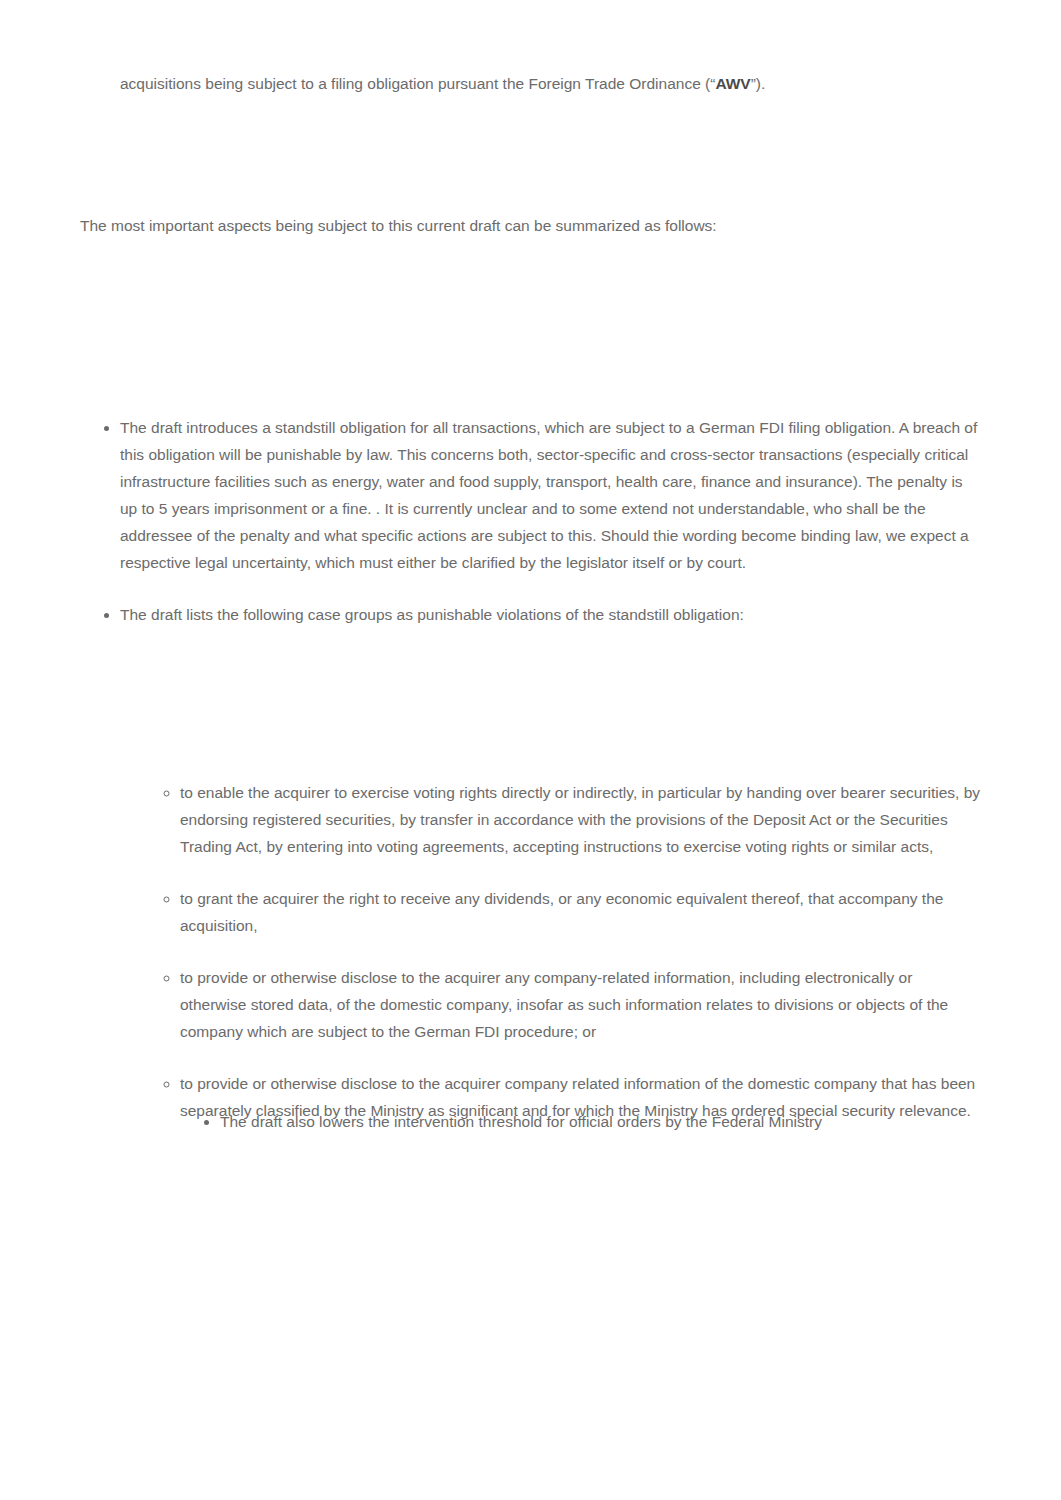acquisitions being subject to a filing obligation pursuant the Foreign Trade Ordinance (“AWV”).
The most important aspects being subject to this current draft can be summarized as follows:
The draft introduces a standstill obligation for all transactions, which are subject to a German FDI filing obligation. A breach of this obligation will be punishable by law. This concerns both, sector-specific and cross-sector transactions (especially critical infrastructure facilities such as energy, water and food supply, transport, health care, finance and insurance). The penalty is up to 5 years imprisonment or a fine. . It is currently unclear and to some extend not understandable, who shall be the addressee of the penalty and what specific actions are subject to this. Should thie wording become binding law, we expect a respective legal uncertainty, which must either be clarified by the legislator itself or by court.
The draft lists the following case groups as punishable violations of the standstill obligation:
to enable the acquirer to exercise voting rights directly or indirectly, in particular by handing over bearer securities, by endorsing registered securities, by transfer in accordance with the provisions of the Deposit Act or the Securities Trading Act, by entering into voting agreements, accepting instructions to exercise voting rights or similar acts,
to grant the acquirer the right to receive any dividends, or any economic equivalent thereof, that accompany the acquisition,
to provide or otherwise disclose to the acquirer any company-related information, including electronically or otherwise stored data, of the domestic company, insofar as such information relates to divisions or objects of the company which are subject to the German FDI procedure; or
to provide or otherwise disclose to the acquirer company related information of the domestic company that has been separately classified by the Ministry as significant and for which the Ministry has ordered special security relevance.
The draft also lowers the intervention threshold for official orders by the Federal Ministry